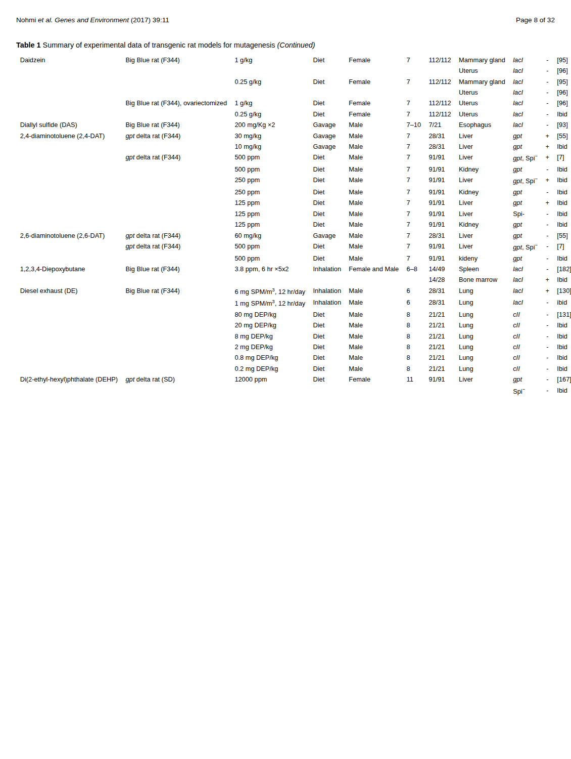Nohmi et al. Genes and Environment (2017) 39:11
Page 8 of 32
Table 1 Summary of experimental data of transgenic rat models for mutagenesis (Continued)
| Daidzein | Big Blue rat (F344) | 1 g/kg | Diet | Female | 7 | 112/112 | Mammary gland | lacI | - | [95] |
| | | | | | | | Uterus | lacI | - | [96] |
| | | 0.25 g/kg | Diet | Female | 7 | 112/112 | Mammary gland | lacI | - | [95] |
| | | | | | | | Uterus | lacI | - | [96] |
| | Big Blue rat (F344), ovariectomized | 1 g/kg | Diet | Female | 7 | 112/112 | Uterus | lacI | - | [96] |
| | | 0.25 g/kg | Diet | Female | 7 | 112/112 | Uterus | lacI | - | Ibid |
| Diallyl sulfide (DAS) | Big Blue rat (F344) | 200 mg/Kg ×2 | Gavage | Male | 7–10 | 7/21 | Esophagus | lacI | - | [93] |
| 2,4-diaminotoluene (2,4-DAT) | gpt delta rat (F344) | 30 mg/kg | Gavage | Male | 7 | 28/31 | Liver | gpt | + | [55] |
| | | 10 mg/kg | Gavage | Male | 7 | 28/31 | Liver | gpt | + | Ibid |
| | gpt delta rat (F344) | 500 ppm | Diet | Male | 7 | 91/91 | Liver | gpt , Spi − | + | [7] |
| | | 500 ppm | Diet | Male | 7 | 91/91 | Kidney | gpt | - | Ibid |
| | | 250 ppm | Diet | Male | 7 | 91/91 | Liver | gpt , Spi − | + | Ibid |
| | | 250 ppm | Diet | Male | 7 | 91/91 | Kidney | gpt | - | Ibid |
| | | 125 ppm | Diet | Male | 7 | 91/91 | Liver | gpt | + | Ibid |
| | | 125 ppm | Diet | Male | 7 | 91/91 | Liver | Spi- | - | Ibid |
| | | 125 ppm | Diet | Male | 7 | 91/91 | Kidney | gpt | - | Ibid |
| 2,6-diaminotoluene (2,6-DAT) | gpt delta rat (F344) | 60 mg/kg | Gavage | Male | 7 | 28/31 | Liver | gpt | - | [55] |
| | gpt delta rat (F344) | 500 ppm | Diet | Male | 7 | 91/91 | Liver | gpt , Spi − | - | [7] |
| | | 500 ppm | Diet | Male | 7 | 91/91 | kideny | gpt | - | Ibid |
| 1,2,3,4-Diepoxybutane | Big Blue rat (F344) | 3.8 ppm, 6 hr ×5x2 | Inhalation | Female and Male | 6–8 | 14/49 | Spleen | lacI | - | [182] |
| | | | | | | 14/28 | Bone marrow | lacI | + | Ibid |
| Diesel exhaust (DE) | Big Blue rat (F344) | 6 mg SPM/m 3 , 12 hr/day | Inhalation | Male | 6 | 28/31 | Lung | lacI | + | [130] |
| | | 1 mg SPM/m 3 , 12 hr/day | Inhalation | Male | 6 | 28/31 | Lung | lacI | - | ibid |
| | | 80 mg DEP/kg | Diet | Male | 8 | 21/21 | Lung | cII | - | [131] |
| | | 20 mg DEP/kg | Diet | Male | 8 | 21/21 | Lung | cII | - | Ibid |
| | | 8 mg DEP/kg | Diet | Male | 8 | 21/21 | Lung | cII | - | Ibid |
| | | 2 mg DEP/kg | Diet | Male | 8 | 21/21 | Lung | cII | - | Ibid |
| | | 0.8 mg DEP/kg | Diet | Male | 8 | 21/21 | Lung | cII | - | Ibid |
| | | 0.2 mg DEP/kg | Diet | Male | 8 | 21/21 | Lung | cII | - | Ibid |
| Di(2-ethyl-hexyl)phthalate (DEHP) | gpt delta rat (SD) | 12000 ppm | Diet | Female | 11 | 91/91 | Liver | gpt | - | [167] |
| | | | | | | | | Spi − | - | Ibid |